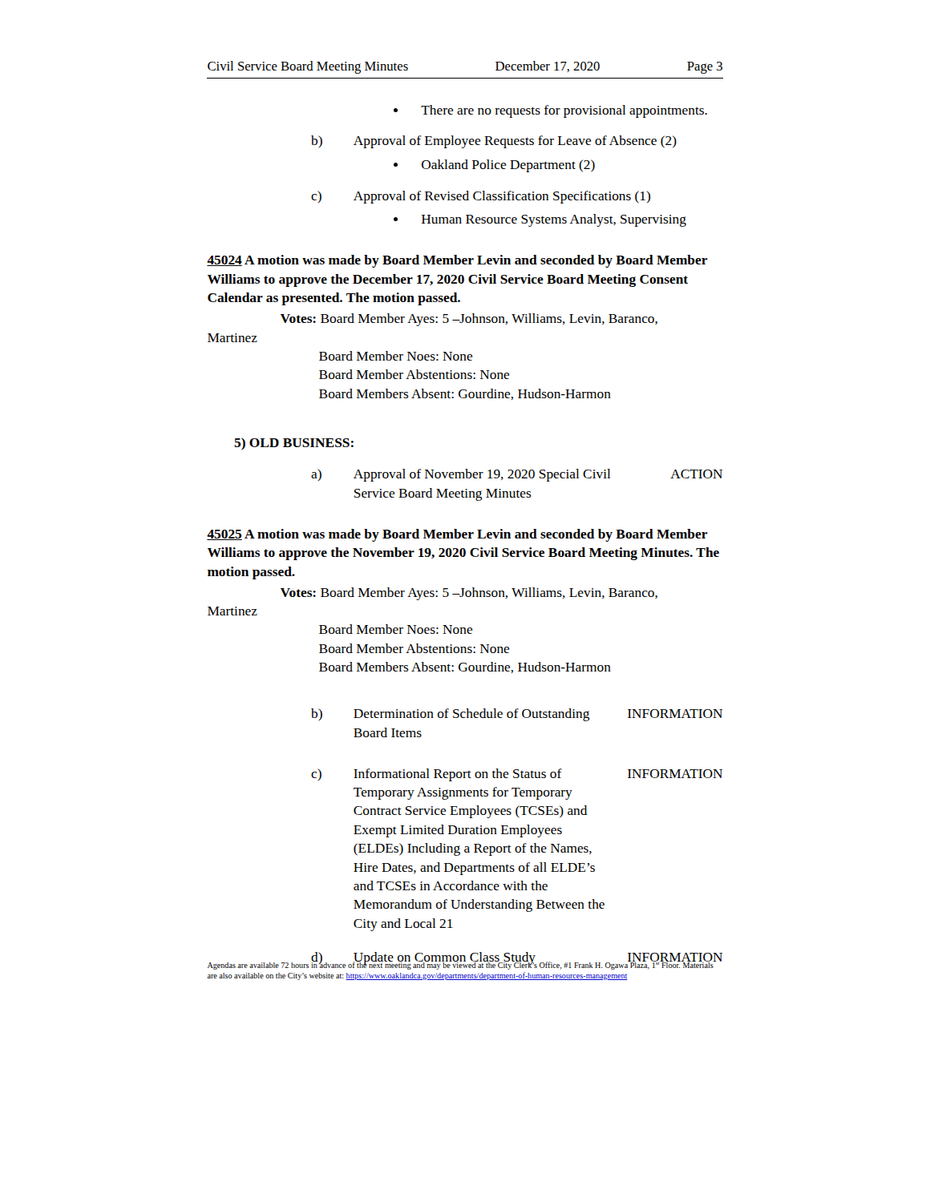Civil Service Board Meeting Minutes
December 17, 2020
Page 3
There are no requests for provisional appointments.
b)
Approval of Employee Requests for Leave of Absence (2)
Oakland Police Department (2)
c)
Approval of Revised Classification Specifications (1)
Human Resource Systems Analyst, Supervising
45024 A motion was made by Board Member Levin and seconded by Board Member Williams to approve the December 17, 2020 Civil Service Board Meeting Consent Calendar as presented. The motion passed.
Votes: Board Member Ayes: 5 –Johnson, Williams, Levin, Baranco,
Martinez
Board Member Noes: None
Board Member Abstentions: None
Board Members Absent: Gourdine, Hudson-Harmon
5) OLD BUSINESS:
a)
Approval of November 19, 2020 Special Civil Service Board Meeting Minutes
ACTION
45025 A motion was made by Board Member Levin and seconded by Board Member Williams to approve the November 19, 2020 Civil Service Board Meeting Minutes. The motion passed.
Votes: Board Member Ayes: 5 –Johnson, Williams, Levin, Baranco,
Martinez
Board Member Noes: None
Board Member Abstentions: None
Board Members Absent: Gourdine, Hudson-Harmon
b)
Determination of Schedule of Outstanding Board Items
INFORMATION
c)
Informational Report on the Status of Temporary Assignments for Temporary Contract Service Employees (TCSEs) and Exempt Limited Duration Employees (ELDEs) Including a Report of the Names, Hire Dates, and Departments of all ELDE’s and TCSEs in Accordance with the Memorandum of Understanding Between the City and Local 21
INFORMATION
d)
Update on Common Class Study
INFORMATION
Agendas are available 72 hours in advance of the next meeting and may be viewed at the City Clerk’s Office, #1 Frank H. Ogawa Plaza, 1st Floor. Materials are also available on the City’s website at: https://www.oaklandca.gov/departments/department-of-human-resources-management